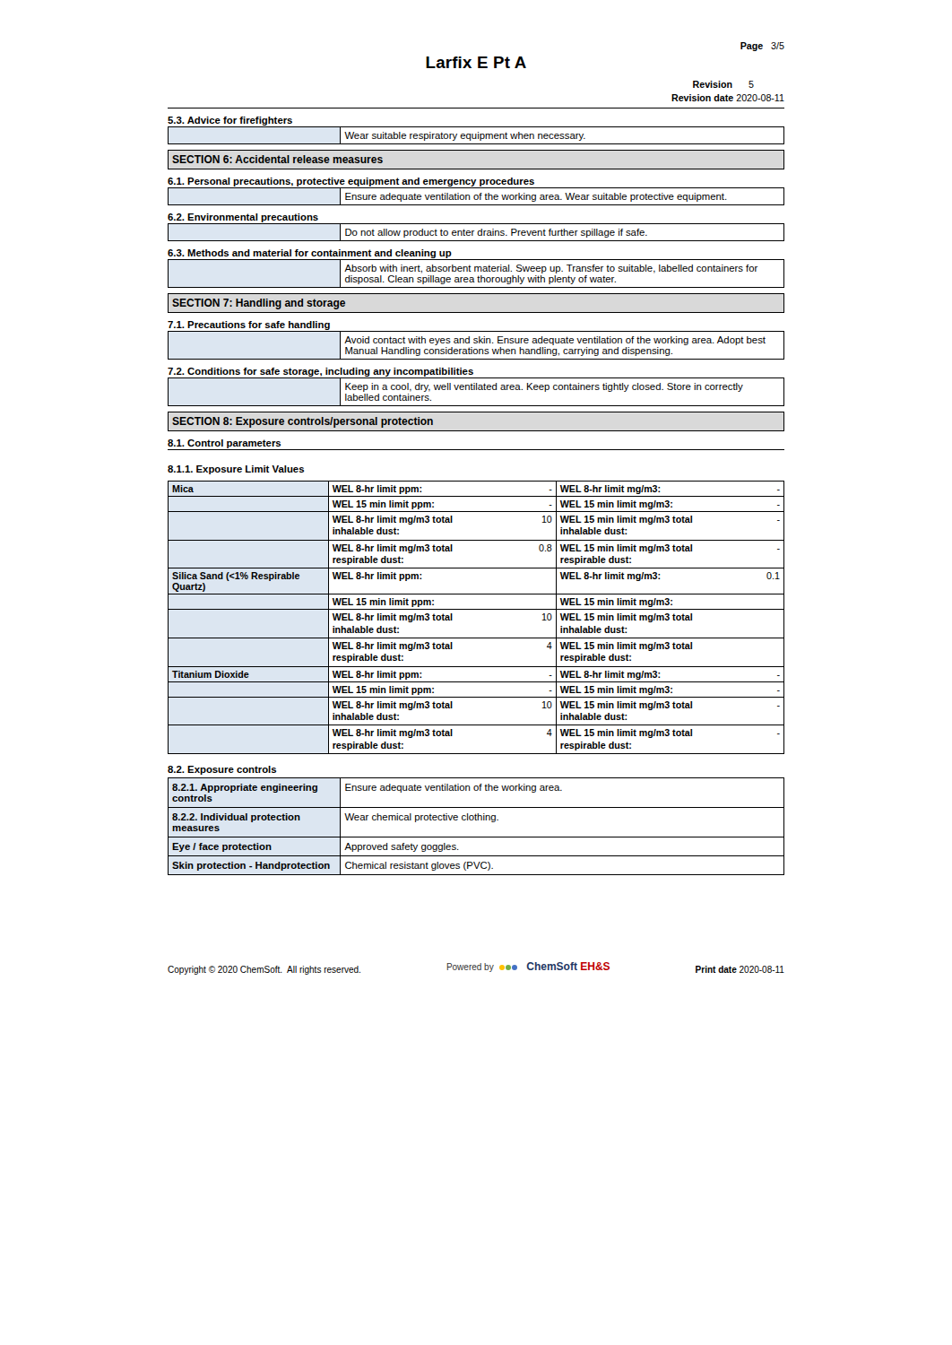Page 3/5
Larfix E Pt A
Revision 5
Revision date 2020-08-11
5.3. Advice for firefighters
| | Wear suitable respiratory equipment when necessary. |
SECTION 6: Accidental release measures
6.1. Personal precautions, protective equipment and emergency procedures
| | Ensure adequate ventilation of the working area. Wear suitable protective equipment. |
6.2. Environmental precautions
| | Do not allow product to enter drains. Prevent further spillage if safe. |
6.3. Methods and material for containment and cleaning up
| | Absorb with inert, absorbent material. Sweep up. Transfer to suitable, labelled containers for disposal. Clean spillage area thoroughly with plenty of water. |
SECTION 7: Handling and storage
7.1. Precautions for safe handling
| | Avoid contact with eyes and skin. Ensure adequate ventilation of the working area. Adopt best Manual Handling considerations when handling, carrying and dispensing. |
7.2. Conditions for safe storage, including any incompatibilities
| | Keep in a cool, dry, well ventilated area. Keep containers tightly closed. Store in correctly labelled containers. |
SECTION 8: Exposure controls/personal protection
8.1. Control parameters
8.1.1. Exposure Limit Values
| Mica | WEL 8-hr limit ppm: - | WEL 8-hr limit mg/m3: - |
| | WEL 15 min limit ppm: - | WEL 15 min limit mg/m3: - |
| | WEL 8-hr limit mg/m3 total inhalable dust: 10 | WEL 15 min limit mg/m3 total inhalable dust: - |
| | WEL 8-hr limit mg/m3 total respirable dust: 0.8 | WEL 15 min limit mg/m3 total respirable dust: - |
| Silica Sand (<1% Respirable Quartz) | WEL 8-hr limit ppm: | WEL 8-hr limit mg/m3: 0.1 |
| | WEL 15 min limit ppm: | WEL 15 min limit mg/m3: |
| | WEL 8-hr limit mg/m3 total inhalable dust: 10 | WEL 15 min limit mg/m3 total inhalable dust: |
| | WEL 8-hr limit mg/m3 total respirable dust: 4 | WEL 15 min limit mg/m3 total respirable dust: |
| Titanium Dioxide | WEL 8-hr limit ppm: - | WEL 8-hr limit mg/m3: - |
| | WEL 15 min limit ppm: - | WEL 15 min limit mg/m3: - |
| | WEL 8-hr limit mg/m3 total inhalable dust: 10 | WEL 15 min limit mg/m3 total inhalable dust: - |
| | WEL 8-hr limit mg/m3 total respirable dust: 4 | WEL 15 min limit mg/m3 total respirable dust: - |
8.2. Exposure controls
| 8.2.1. Appropriate engineering controls | Ensure adequate ventilation of the working area. |
| 8.2.2. Individual protection measures | Wear chemical protective clothing. |
| Eye / face protection | Approved safety goggles. |
| Skin protection - Handprotection | Chemical resistant gloves (PVC). |
Copyright © 2020 ChemSoft. All rights reserved.
Powered by Chem Soft EH&S
Print date 2020-08-11